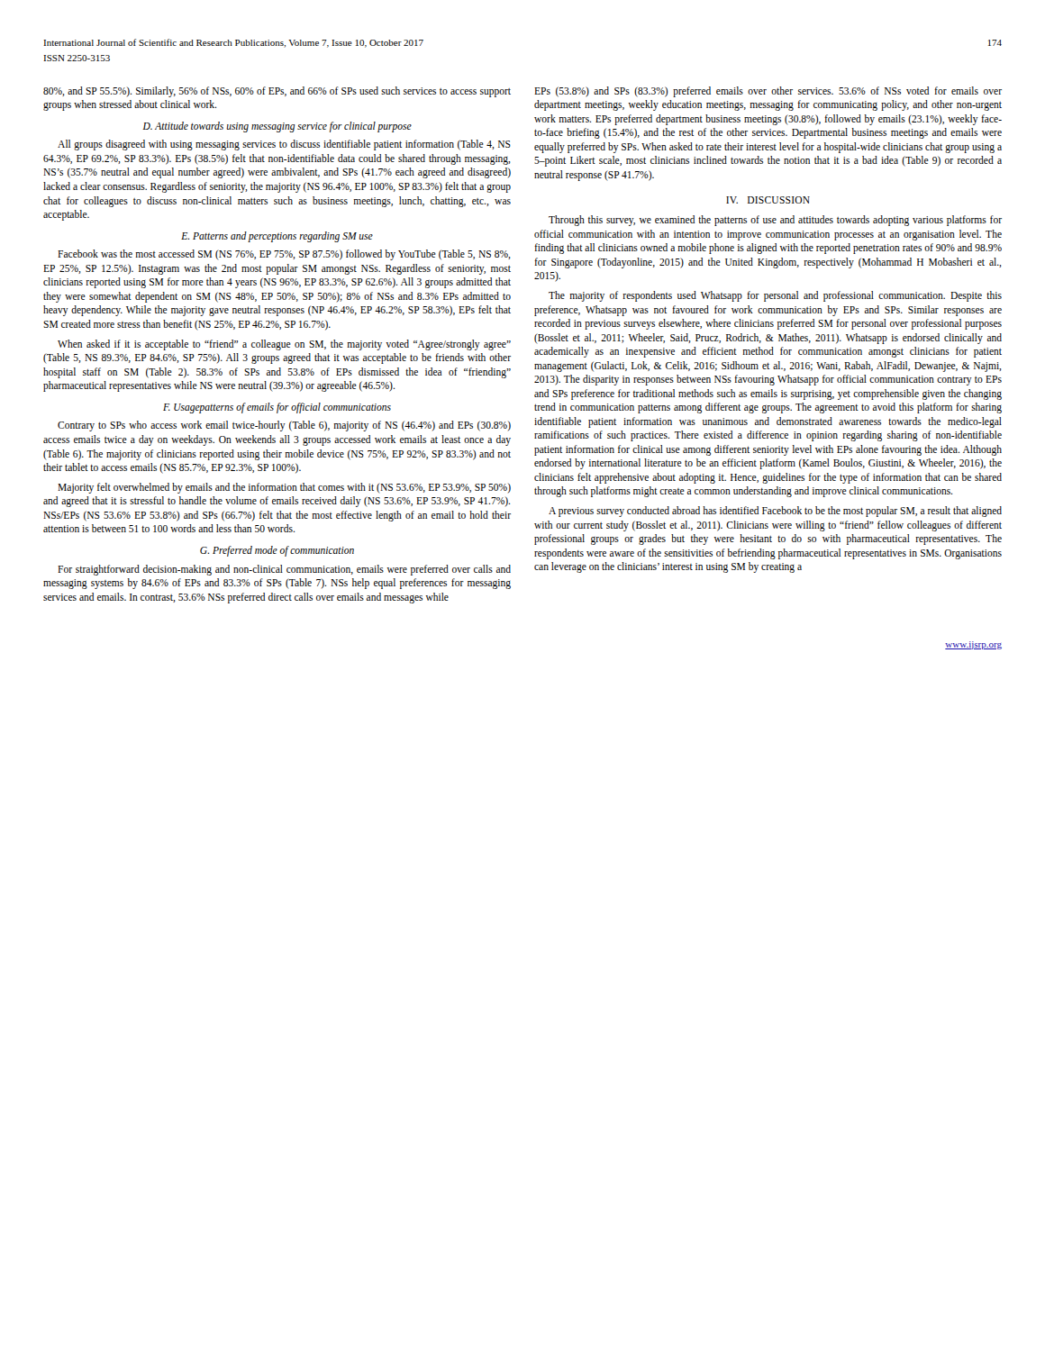International Journal of Scientific and Research Publications, Volume 7, Issue 10, October 2017 174
ISSN 2250-3153
80%, and SP 55.5%). Similarly, 56% of NSs, 60% of EPs, and 66% of SPs used such services to access support groups when stressed about clinical work.
D. Attitude towards using messaging service for clinical purpose
All groups disagreed with using messaging services to discuss identifiable patient information (Table 4, NS 64.3%, EP 69.2%, SP 83.3%). EPs (38.5%) felt that non-identifiable data could be shared through messaging, NS’s (35.7% neutral and equal number agreed) were ambivalent, and SPs (41.7% each agreed and disagreed) lacked a clear consensus. Regardless of seniority, the majority (NS 96.4%, EP 100%, SP 83.3%) felt that a group chat for colleagues to discuss non-clinical matters such as business meetings, lunch, chatting, etc., was acceptable.
E. Patterns and perceptions regarding SM use
Facebook was the most accessed SM (NS 76%, EP 75%, SP 87.5%) followed by YouTube (Table 5, NS 8%, EP 25%, SP 12.5%). Instagram was the 2nd most popular SM amongst NSs. Regardless of seniority, most clinicians reported using SM for more than 4 years (NS 96%, EP 83.3%, SP 62.6%). All 3 groups admitted that they were somewhat dependent on SM (NS 48%, EP 50%, SP 50%); 8% of NSs and 8.3% EPs admitted to heavy dependency. While the majority gave neutral responses (NP 46.4%, EP 46.2%, SP 58.3%), EPs felt that SM created more stress than benefit (NS 25%, EP 46.2%, SP 16.7%).
When asked if it is acceptable to “friend” a colleague on SM, the majority voted “Agree/strongly agree” (Table 5, NS 89.3%, EP 84.6%, SP 75%). All 3 groups agreed that it was acceptable to be friends with other hospital staff on SM (Table 2). 58.3% of SPs and 53.8% of EPs dismissed the idea of “friending” pharmaceutical representatives while NS were neutral (39.3%) or agreeable (46.5%).
F. Usagepatterns of emails for official communications
Contrary to SPs who access work email twice-hourly (Table 6), majority of NS (46.4%) and EPs (30.8%) access emails twice a day on weekdays. On weekends all 3 groups accessed work emails at least once a day (Table 6). The majority of clinicians reported using their mobile device (NS 75%, EP 92%, SP 83.3%) and not their tablet to access emails (NS 85.7%, EP 92.3%, SP 100%).
Majority felt overwhelmed by emails and the information that comes with it (NS 53.6%, EP 53.9%, SP 50%) and agreed that it is stressful to handle the volume of emails received daily (NS 53.6%, EP 53.9%, SP 41.7%). NSs/EPs (NS 53.6% EP 53.8%) and SPs (66.7%) felt that the most effective length of an email to hold their attention is between 51 to 100 words and less than 50 words.
G. Preferred mode of communication
For straightforward decision-making and non-clinical communication, emails were preferred over calls and messaging systems by 84.6% of EPs and 83.3% of SPs (Table 7). NSs help equal preferences for messaging services and emails. In contrast, 53.6% NSs preferred direct calls over emails and messages while
EPs (53.8%) and SPs (83.3%) preferred emails over other services. 53.6% of NSs voted for emails over department meetings, weekly education meetings, messaging for communicating policy, and other non-urgent work matters. EPs preferred department business meetings (30.8%), followed by emails (23.1%), weekly face-to-face briefing (15.4%), and the rest of the other services. Departmental business meetings and emails were equally preferred by SPs. When asked to rate their interest level for a hospital-wide clinicians chat group using a 5–point Likert scale, most clinicians inclined towards the notion that it is a bad idea (Table 9) or recorded a neutral response (SP 41.7%).
IV. DISCUSSION
Through this survey, we examined the patterns of use and attitudes towards adopting various platforms for official communication with an intention to improve communication processes at an organisation level. The finding that all clinicians owned a mobile phone is aligned with the reported penetration rates of 90% and 98.9% for Singapore (Todayonline, 2015) and the United Kingdom, respectively (Mohammad H Mobasheri et al., 2015).
The majority of respondents used Whatsapp for personal and professional communication. Despite this preference, Whatsapp was not favoured for work communication by EPs and SPs. Similar responses are recorded in previous surveys elsewhere, where clinicians preferred SM for personal over professional purposes (Bosslet et al., 2011; Wheeler, Said, Prucz, Rodrich, & Mathes, 2011). Whatsapp is endorsed clinically and academically as an inexpensive and efficient method for communication amongst clinicians for patient management (Gulacti, Lok, & Celik, 2016; Sidhoum et al., 2016; Wani, Rabah, AlFadil, Dewanjee, & Najmi, 2013). The disparity in responses between NSs favouring Whatsapp for official communication contrary to EPs and SPs preference for traditional methods such as emails is surprising, yet comprehensible given the changing trend in communication patterns among different age groups. The agreement to avoid this platform for sharing identifiable patient information was unanimous and demonstrated awareness towards the medico-legal ramifications of such practices. There existed a difference in opinion regarding sharing of non-identifiable patient information for clinical use among different seniority level with EPs alone favouring the idea. Although endorsed by international literature to be an efficient platform (Kamel Boulos, Giustini, & Wheeler, 2016), the clinicians felt apprehensive about adopting it. Hence, guidelines for the type of information that can be shared through such platforms might create a common understanding and improve clinical communications.
A previous survey conducted abroad has identified Facebook to be the most popular SM, a result that aligned with our current study (Bosslet et al., 2011). Clinicians were willing to “friend” fellow colleagues of different professional groups or grades but they were hesitant to do so with pharmaceutical representatives. The respondents were aware of the sensitivities of befriending pharmaceutical representatives in SMs. Organisations can leverage on the clinicians’ interest in using SM by creating a
www.ijsrp.org